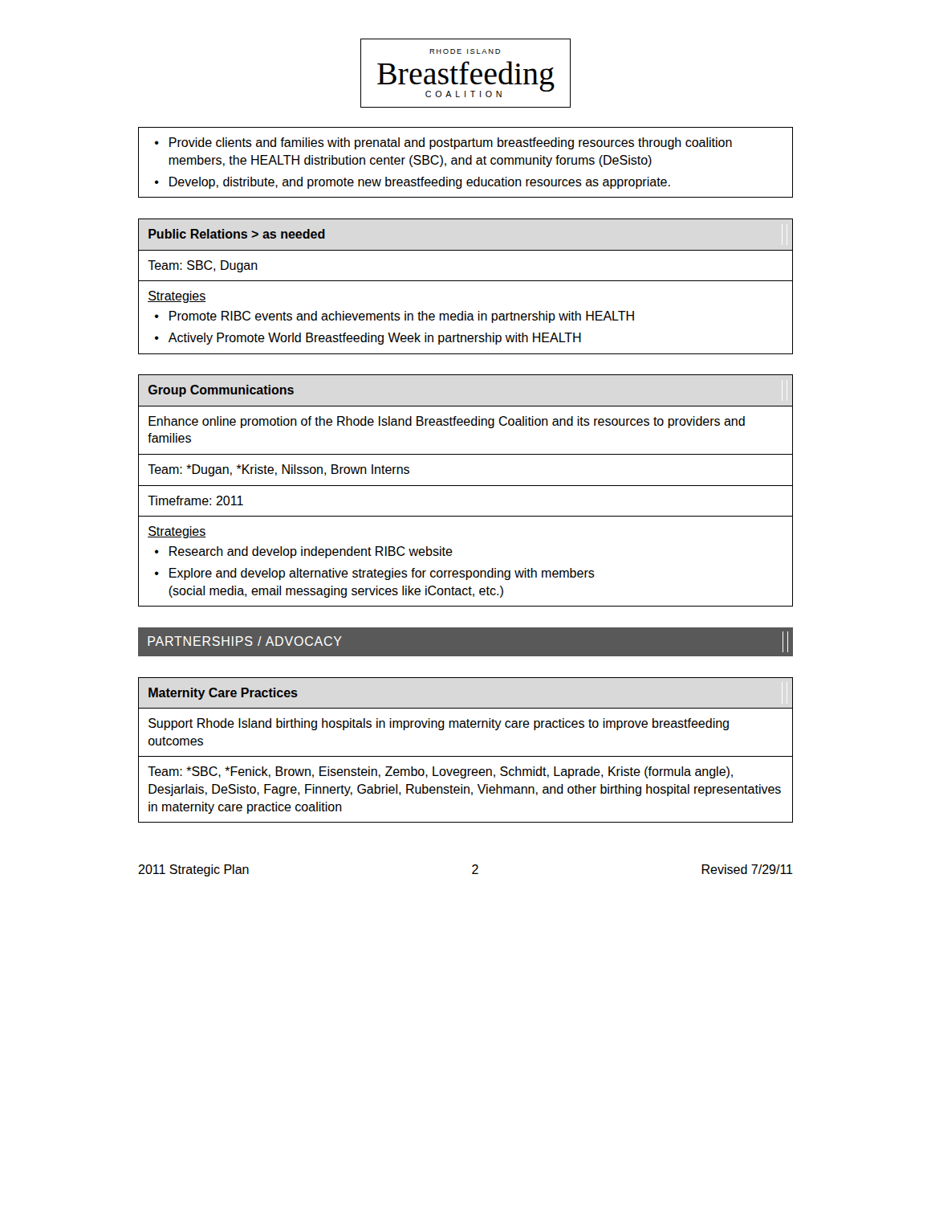RHODE ISLAND
Breastfeeding
COALITION
| Provide clients and families with prenatal and postpartum breastfeeding resources through coalition members, the HEALTH distribution center (SBC), and at community forums (DeSisto) Develop, distribute, and promote new breastfeeding education resources as appropriate. |
| Public Relations > as needed |
| Team: SBC, Dugan |
| Strategies Promote RIBC events and achievements in the media in partnership with HEALTH Actively Promote World Breastfeeding Week in partnership with HEALTH |
| Group Communications |
| Enhance online promotion of the Rhode Island Breastfeeding Coalition and its resources to providers and families |
| Team: *Dugan, *Kriste, Nilsson, Brown Interns |
| Timeframe: 2011 |
| Strategies Research and develop independent RIBC website Explore and develop alternative strategies for corresponding with members (social media, email messaging services like iContact, etc.) |
| PARTNERSHIPS / ADVOCACY |
| Maternity Care Practices |
| Support Rhode Island birthing hospitals in improving maternity care practices to improve breastfeeding outcomes |
| Team: *SBC, *Fenick, Brown, Eisenstein, Zembo, Lovegreen, Schmidt, Laprade, Kriste (formula angle), Desjarlais, DeSisto, Fagre, Finnerty, Gabriel, Rubenstein, Viehmann, and other birthing hospital representatives in maternity care practice coalition |
2011 Strategic Plan
2
Revised 7/29/11